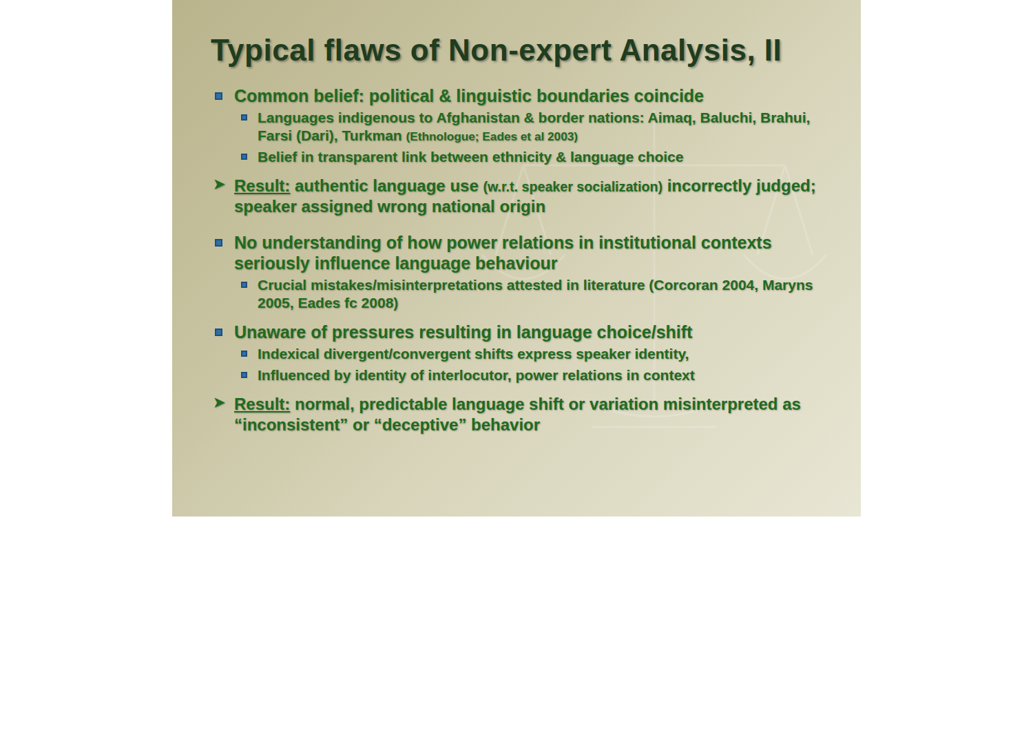Typical flaws of Non-expert Analysis, II
Common belief: political & linguistic boundaries coincide
Languages indigenous to Afghanistan & border nations: Aimaq, Baluchi, Brahui, Farsi (Dari), Turkman (Ethnologue; Eades et al 2003)
Belief in transparent link between ethnicity & language choice
Result: authentic language use (w.r.t. speaker socialization) incorrectly judged; speaker assigned wrong national origin
No understanding of how power relations in institutional contexts seriously influence language behaviour
Crucial mistakes/misinterpretations attested in literature (Corcoran 2004, Maryns 2005, Eades fc 2008)
Unaware of pressures resulting in language choice/shift
Indexical divergent/convergent shifts express speaker identity,
Influenced by identity of interlocutor, power relations in context
Result: normal, predictable language shift or variation misinterpreted as “inconsistent” or “deceptive” behavior